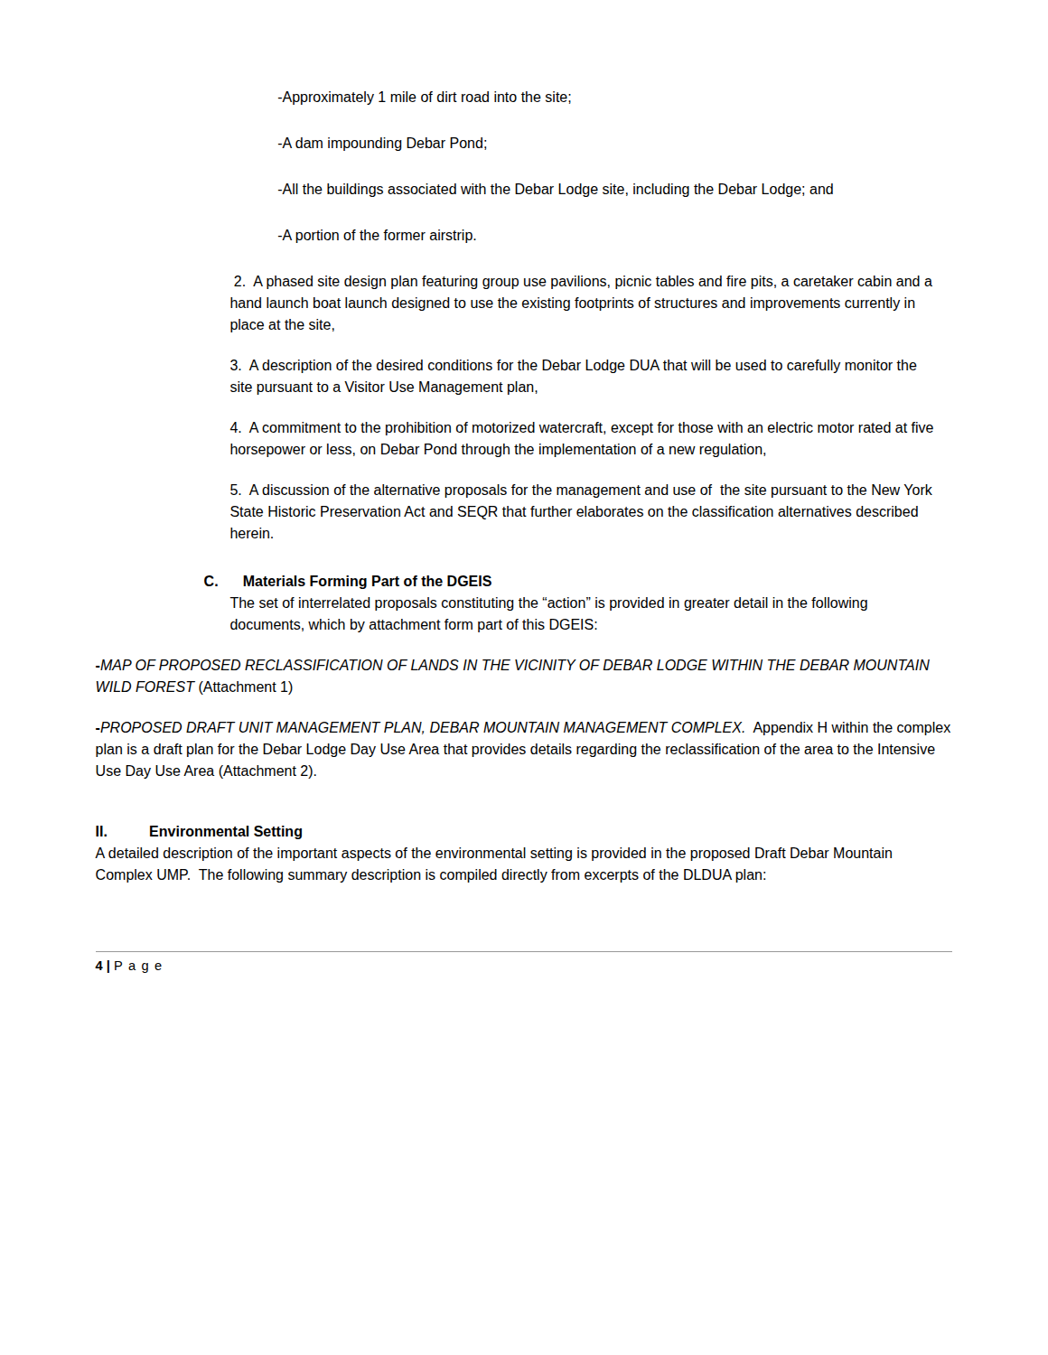-Approximately 1 mile of dirt road into the site;
-A dam impounding Debar Pond;
-All the buildings associated with the Debar Lodge site, including the Debar Lodge; and
-A portion of the former airstrip.
2. A phased site design plan featuring group use pavilions, picnic tables and fire pits, a caretaker cabin and a hand launch boat launch designed to use the existing footprints of structures and improvements currently in place at the site,
3. A description of the desired conditions for the Debar Lodge DUA that will be used to carefully monitor the site pursuant to a Visitor Use Management plan,
4. A commitment to the prohibition of motorized watercraft, except for those with an electric motor rated at five horsepower or less, on Debar Pond through the implementation of a new regulation,
5. A discussion of the alternative proposals for the management and use of the site pursuant to the New York State Historic Preservation Act and SEQR that further elaborates on the classification alternatives described herein.
C. Materials Forming Part of the DGEIS
The set of interrelated proposals constituting the “action” is provided in greater detail in the following documents, which by attachment form part of this DGEIS:
-MAP OF PROPOSED RECLASSIFICATION OF LANDS IN THE VICINITY OF DEBAR LODGE WITHIN THE DEBAR MOUNTAIN WILD FOREST (Attachment 1)
-PROPOSED DRAFT UNIT MANAGEMENT PLAN, DEBAR MOUNTAIN MANAGEMENT COMPLEX. Appendix H within the complex plan is a draft plan for the Debar Lodge Day Use Area that provides details regarding the reclassification of the area to the Intensive Use Day Use Area (Attachment 2).
II. Environmental Setting
A detailed description of the important aspects of the environmental setting is provided in the proposed Draft Debar Mountain Complex UMP. The following summary description is compiled directly from excerpts of the DLDUA plan:
4 | P a g e